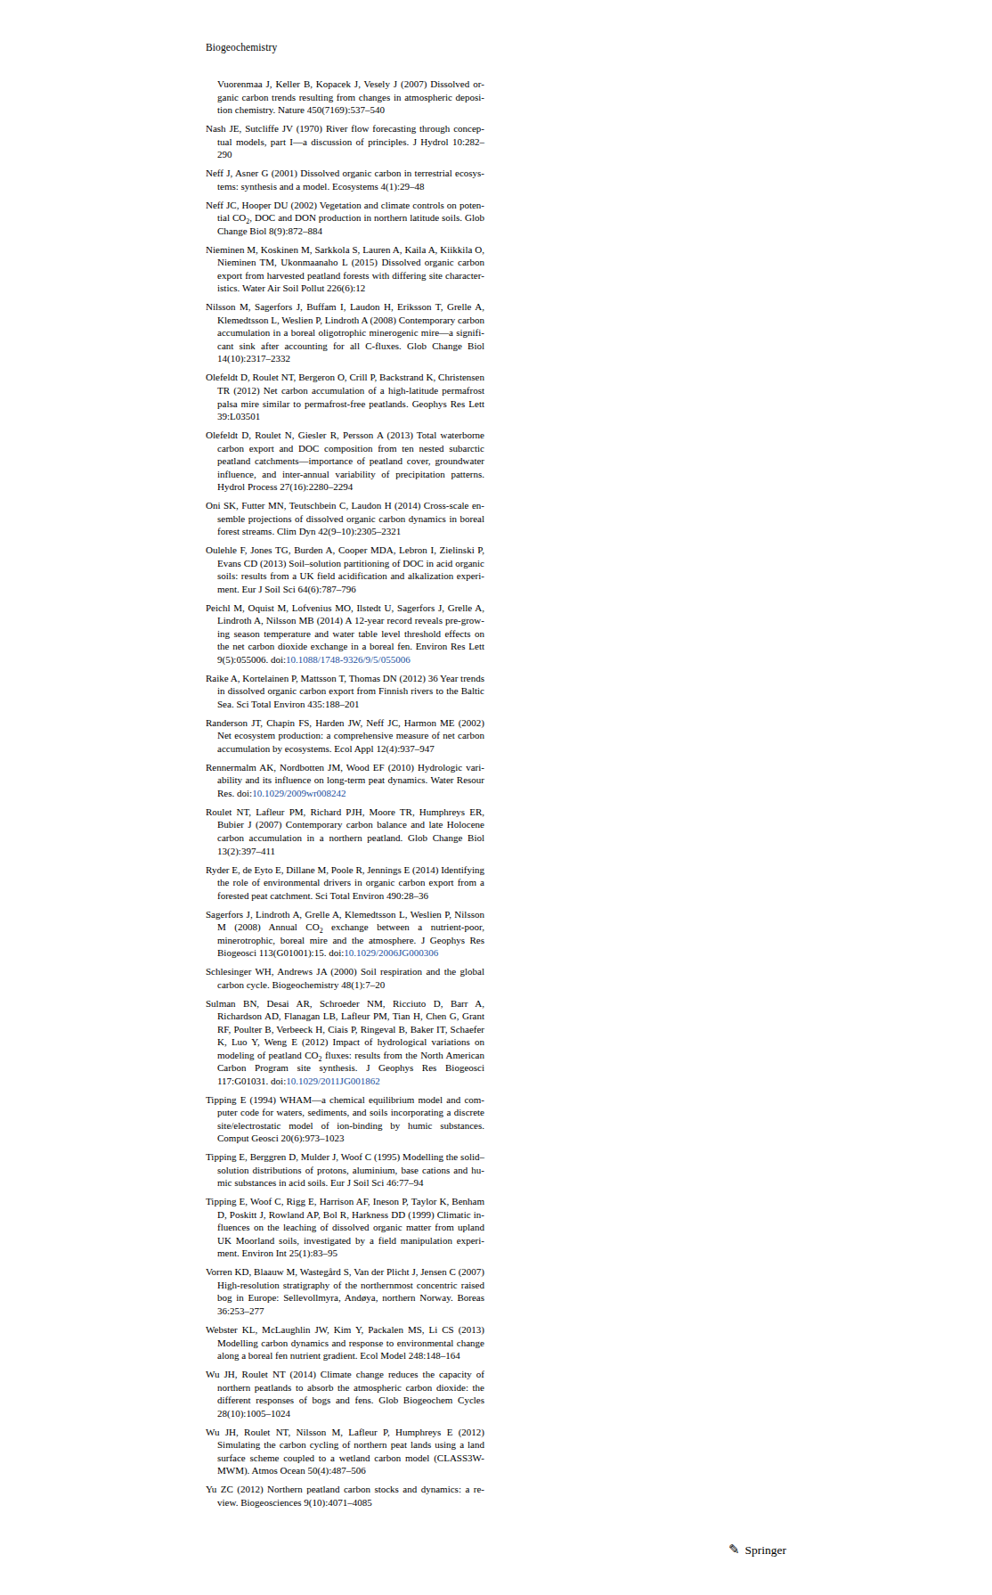Biogeochemistry
Vuorenmaa J, Keller B, Kopacek J, Vesely J (2007) Dissolved organic carbon trends resulting from changes in atmospheric deposition chemistry. Nature 450(7169):537–540
Nash JE, Sutcliffe JV (1970) River flow forecasting through conceptual models, part I—a discussion of principles. J Hydrol 10:282–290
Neff J, Asner G (2001) Dissolved organic carbon in terrestrial ecosystems: synthesis and a model. Ecosystems 4(1):29–48
Neff JC, Hooper DU (2002) Vegetation and climate controls on potential CO2, DOC and DON production in northern latitude soils. Glob Change Biol 8(9):872–884
Nieminen M, Koskinen M, Sarkkola S, Lauren A, Kaila A, Kiikkila O, Nieminen TM, Ukonmaanaho L (2015) Dissolved organic carbon export from harvested peatland forests with differing site characteristics. Water Air Soil Pollut 226(6):12
Nilsson M, Sagerfors J, Buffam I, Laudon H, Eriksson T, Grelle A, Klemedtsson L, Weslien P, Lindroth A (2008) Contemporary carbon accumulation in a boreal oligotrophic minerogenic mire—a significant sink after accounting for all C-fluxes. Glob Change Biol 14(10):2317–2332
Olefeldt D, Roulet NT, Bergeron O, Crill P, Backstrand K, Christensen TR (2012) Net carbon accumulation of a high-latitude permafrost palsa mire similar to permafrost-free peatlands. Geophys Res Lett 39:L03501
Olefeldt D, Roulet N, Giesler R, Persson A (2013) Total waterborne carbon export and DOC composition from ten nested subarctic peatland catchments—importance of peatland cover, groundwater influence, and inter-annual variability of precipitation patterns. Hydrol Process 27(16):2280–2294
Oni SK, Futter MN, Teutschbein C, Laudon H (2014) Cross-scale ensemble projections of dissolved organic carbon dynamics in boreal forest streams. Clim Dyn 42(9–10):2305–2321
Oulehle F, Jones TG, Burden A, Cooper MDA, Lebron I, Zielinski P, Evans CD (2013) Soil–solution partitioning of DOC in acid organic soils: results from a UK field acidification and alkalization experiment. Eur J Soil Sci 64(6):787–796
Peichl M, Oquist M, Lofvenius MO, Ilstedt U, Sagerfors J, Grelle A, Lindroth A, Nilsson MB (2014) A 12-year record reveals pre-growing season temperature and water table level threshold effects on the net carbon dioxide exchange in a boreal fen. Environ Res Lett 9(5):055006. doi:10.1088/1748-9326/9/5/055006
Raike A, Kortelainen P, Mattsson T, Thomas DN (2012) 36 Year trends in dissolved organic carbon export from Finnish rivers to the Baltic Sea. Sci Total Environ 435:188–201
Randerson JT, Chapin FS, Harden JW, Neff JC, Harmon ME (2002) Net ecosystem production: a comprehensive measure of net carbon accumulation by ecosystems. Ecol Appl 12(4):937–947
Rennermalm AK, Nordbotten JM, Wood EF (2010) Hydrologic variability and its influence on long-term peat dynamics. Water Resour Res. doi:10.1029/2009wr008242
Roulet NT, Lafleur PM, Richard PJH, Moore TR, Humphreys ER, Bubier J (2007) Contemporary carbon balance and late Holocene carbon accumulation in a northern peatland. Glob Change Biol 13(2):397–411
Ryder E, de Eyto E, Dillane M, Poole R, Jennings E (2014) Identifying the role of environmental drivers in organic carbon export from a forested peat catchment. Sci Total Environ 490:28–36
Sagerfors J, Lindroth A, Grelle A, Klemedtsson L, Weslien P, Nilsson M (2008) Annual CO2 exchange between a nutrient-poor, minerotrophic, boreal mire and the atmosphere. J Geophys Res Biogeosci 113(G01001):15. doi:10.1029/2006JG000306
Schlesinger WH, Andrews JA (2000) Soil respiration and the global carbon cycle. Biogeochemistry 48(1):7–20
Sulman BN, Desai AR, Schroeder NM, Ricciuto D, Barr A, Richardson AD, Flanagan LB, Lafleur PM, Tian H, Chen G, Grant RF, Poulter B, Verbeeck H, Ciais P, Ringeval B, Baker IT, Schaefer K, Luo Y, Weng E (2012) Impact of hydrological variations on modeling of peatland CO2 fluxes: results from the North American Carbon Program site synthesis. J Geophys Res Biogeosci 117:G01031. doi:10.1029/2011JG001862
Tipping E (1994) WHAM—a chemical equilibrium model and computer code for waters, sediments, and soils incorporating a discrete site/electrostatic model of ion-binding by humic substances. Comput Geosci 20(6):973–1023
Tipping E, Berggren D, Mulder J, Woof C (1995) Modelling the solid–solution distributions of protons, aluminium, base cations and humic substances in acid soils. Eur J Soil Sci 46:77–94
Tipping E, Woof C, Rigg E, Harrison AF, Ineson P, Taylor K, Benham D, Poskitt J, Rowland AP, Bol R, Harkness DD (1999) Climatic influences on the leaching of dissolved organic matter from upland UK Moorland soils, investigated by a field manipulation experiment. Environ Int 25(1):83–95
Vorren KD, Blaauw M, Wastegård S, Van der Plicht J, Jensen C (2007) High-resolution stratigraphy of the northernmost concentric raised bog in Europe: Sellevollmyra, Andøya, northern Norway. Boreas 36:253–277
Webster KL, McLaughlin JW, Kim Y, Packalen MS, Li CS (2013) Modelling carbon dynamics and response to environmental change along a boreal fen nutrient gradient. Ecol Model 248:148–164
Wu JH, Roulet NT (2014) Climate change reduces the capacity of northern peatlands to absorb the atmospheric carbon dioxide: the different responses of bogs and fens. Glob Biogeochem Cycles 28(10):1005–1024
Wu JH, Roulet NT, Nilsson M, Lafleur P, Humphreys E (2012) Simulating the carbon cycling of northern peat lands using a land surface scheme coupled to a wetland carbon model (CLASS3W-MWM). Atmos Ocean 50(4):487–506
Yu ZC (2012) Northern peatland carbon stocks and dynamics: a review. Biogeosciences 9(10):4071–4085
✎Springer